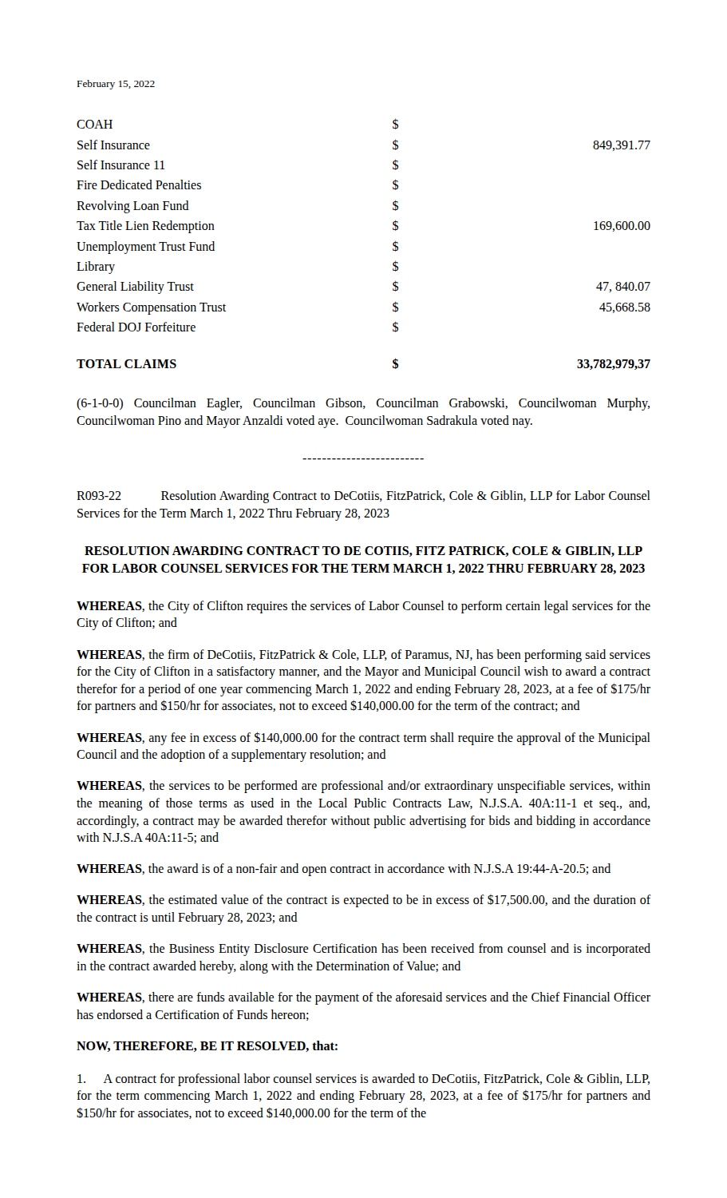February 15, 2022
| COAH | $ | |
| Self Insurance | $ | 849,391.77 |
| Self Insurance 11 | $ | |
| Fire Dedicated Penalties | $ | |
| Revolving Loan Fund | $ | |
| Tax Title Lien Redemption | $ | 169,600.00 |
| Unemployment Trust Fund | $ | |
| Library | $ | |
| General Liability Trust | $ | 47, 840.07 |
| Workers Compensation Trust | $ | 45,668.58 |
| Federal DOJ Forfeiture | $ | |
| TOTAL CLAIMS | $ | 33,782,979,37 |
(6-1-0-0) Councilman Eagler, Councilman Gibson, Councilman Grabowski, Councilwoman Murphy, Councilwoman Pino and Mayor Anzaldi voted aye. Councilwoman Sadrakula voted nay.
-------------------------
R093-22 Resolution Awarding Contract to DeCotiis, FitzPatrick, Cole & Giblin, LLP for Labor Counsel Services for the Term March 1, 2022 Thru February 28, 2023
Resolution Awarding Contract to De Cotiis, Fitz Patrick, Cole & Giblin, LLP for Labor Counsel Services for the Term March 1, 2022 Thru February 28, 2023
WHEREAS, the City of Clifton requires the services of Labor Counsel to perform certain legal services for the City of Clifton; and
WHEREAS, the firm of DeCotiis, FitzPatrick & Cole, LLP, of Paramus, NJ, has been performing said services for the City of Clifton in a satisfactory manner, and the Mayor and Municipal Council wish to award a contract therefor for a period of one year commencing March 1, 2022 and ending February 28, 2023, at a fee of $175/hr for partners and $150/hr for associates, not to exceed $140,000.00 for the term of the contract; and
WHEREAS, any fee in excess of $140,000.00 for the contract term shall require the approval of the Municipal Council and the adoption of a supplementary resolution; and
WHEREAS, the services to be performed are professional and/or extraordinary unspecifiable services, within the meaning of those terms as used in the Local Public Contracts Law, N.J.S.A. 40A:11-1 et seq., and, accordingly, a contract may be awarded therefor without public advertising for bids and bidding in accordance with N.J.S.A 40A:11-5; and
WHEREAS, the award is of a non-fair and open contract in accordance with N.J.S.A 19:44-A-20.5; and
WHEREAS, the estimated value of the contract is expected to be in excess of $17,500.00, and the duration of the contract is until February 28, 2023; and
WHEREAS, the Business Entity Disclosure Certification has been received from counsel and is incorporated in the contract awarded hereby, along with the Determination of Value; and
WHEREAS, there are funds available for the payment of the aforesaid services and the Chief Financial Officer has endorsed a Certification of Funds hereon;
NOW, THEREFORE, BE IT RESOLVED, that:
1. A contract for professional labor counsel services is awarded to DeCotiis, FitzPatrick, Cole & Giblin, LLP, for the term commencing March 1, 2022 and ending February 28, 2023, at a fee of $175/hr for partners and $150/hr for associates, not to exceed $140,000.00 for the term of the